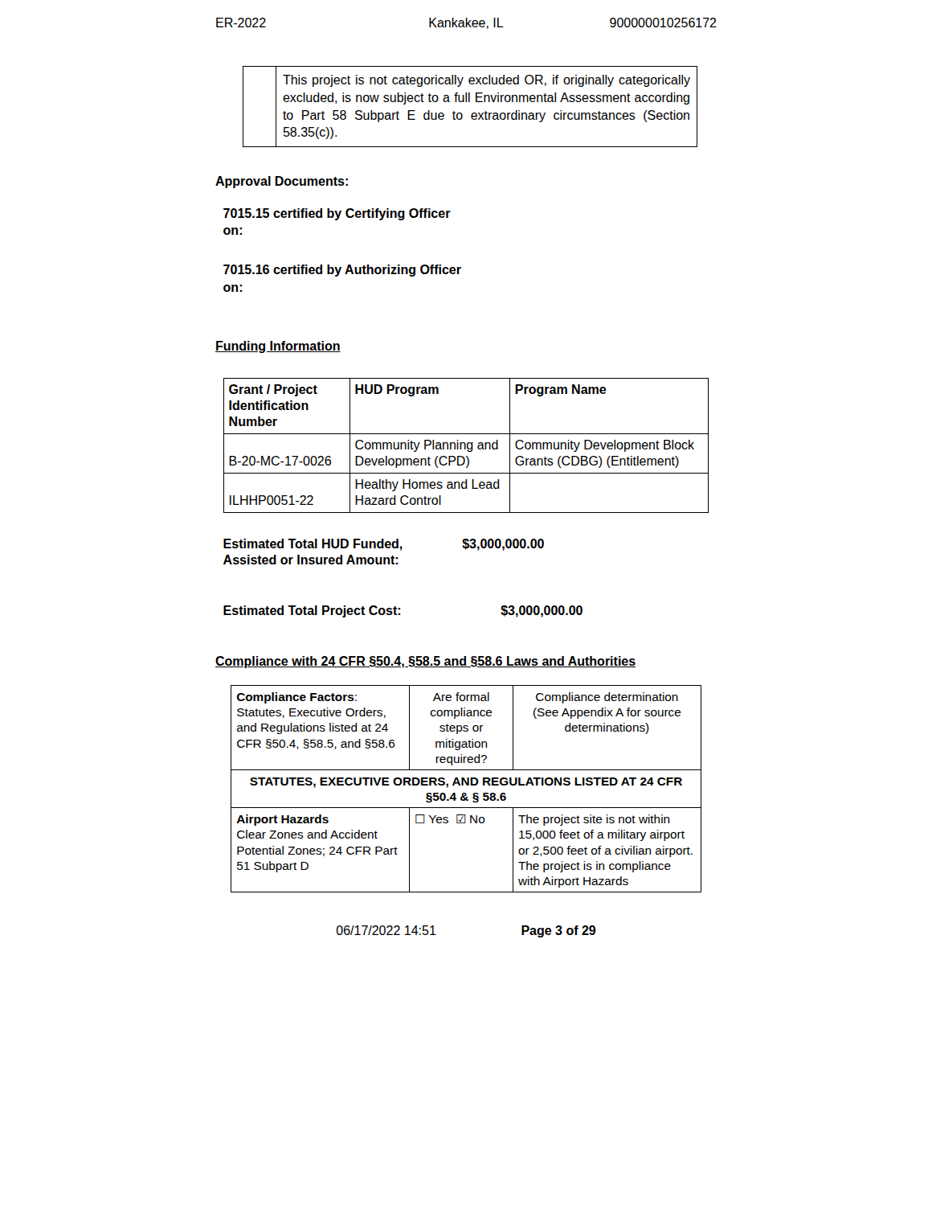ER-2022
Kankakee, IL
900000010256172
| | This project is not categorically excluded OR, if originally categorically excluded, is now subject to a full Environmental Assessment according to Part 58 Subpart E due to extraordinary circumstances (Section 58.35(c)). |
Approval Documents:
7015.15 certified by Certifying Officer
on:
7015.16 certified by Authorizing Officer
on:
Funding Information
| Grant / Project Identification Number | HUD Program | Program Name |
| --- | --- | --- |
| B-20-MC-17-0026 | Community Planning and Development (CPD) | Community Development Block Grants (CDBG) (Entitlement) |
| ILHHP0051-22 | Healthy Homes and Lead Hazard Control | |
Estimated Total HUD Funded,
Assisted or Insured Amount:
$3,000,000.00
Estimated Total Project Cost:
$3,000,000.00
Compliance with 24 CFR §50.4, §58.5 and §58.6 Laws and Authorities
| Compliance Factors : Statutes, Executive Orders, and Regulations listed at 24 CFR §50.4, §58.5, and §58.6 | Are formal compliance steps or mitigation required? | Compliance determination (See Appendix A for source determinations) |
| --- | --- | --- |
| STATUTES, EXECUTIVE ORDERS, AND REGULATIONS LISTED AT 24 CFR §50.4 & § 58.6 |
| Airport Hazards Clear Zones and Accident Potential Zones; 24 CFR Part 51 Subpart D | ☐ Yes ☑ No | The project site is not within 15,000 feet of a military airport or 2,500 feet of a civilian airport. The project is in compliance with Airport Hazards |
06/17/2022 14:51
Page 3 of 29